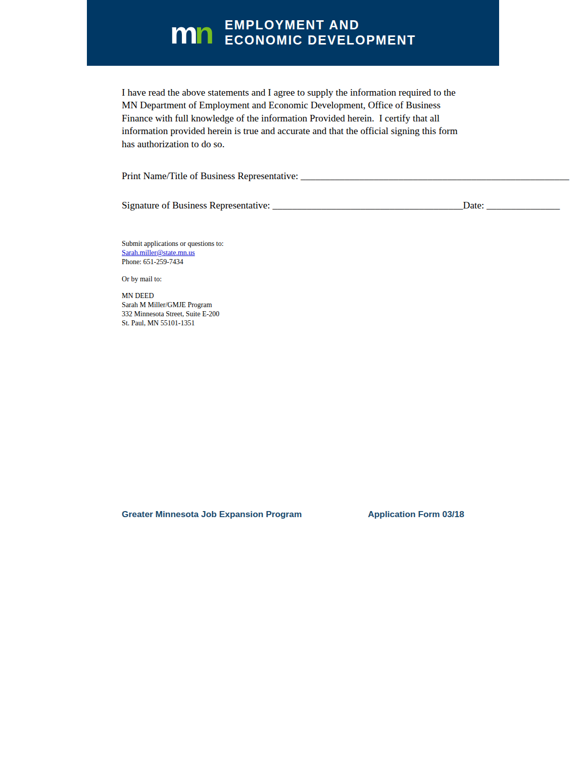mn
Employment and
Economic Development
I have read the above statements and I agree to supply the information required to the MN Department of Employment and Economic Development, Office of Business Finance with full knowledge of the information Provided herein. I certify that all information provided herein is true and accurate and that the official signing this form has authorization to do so.
Print Name/Title of Business Representative: _______________________________________________________
Signature of Business Representative: _______________________________________Date: _______________
Submit applications or questions to:
Sarah.miller@state.mn.us
Phone: 651-259-7434
Or by mail to:
MN DEED
Sarah M Miller/GMJE Program
332 Minnesota Street, Suite E-200
St. Paul, MN 55101-1351
Greater Minnesota Job Expansion Program
Application Form 03/18